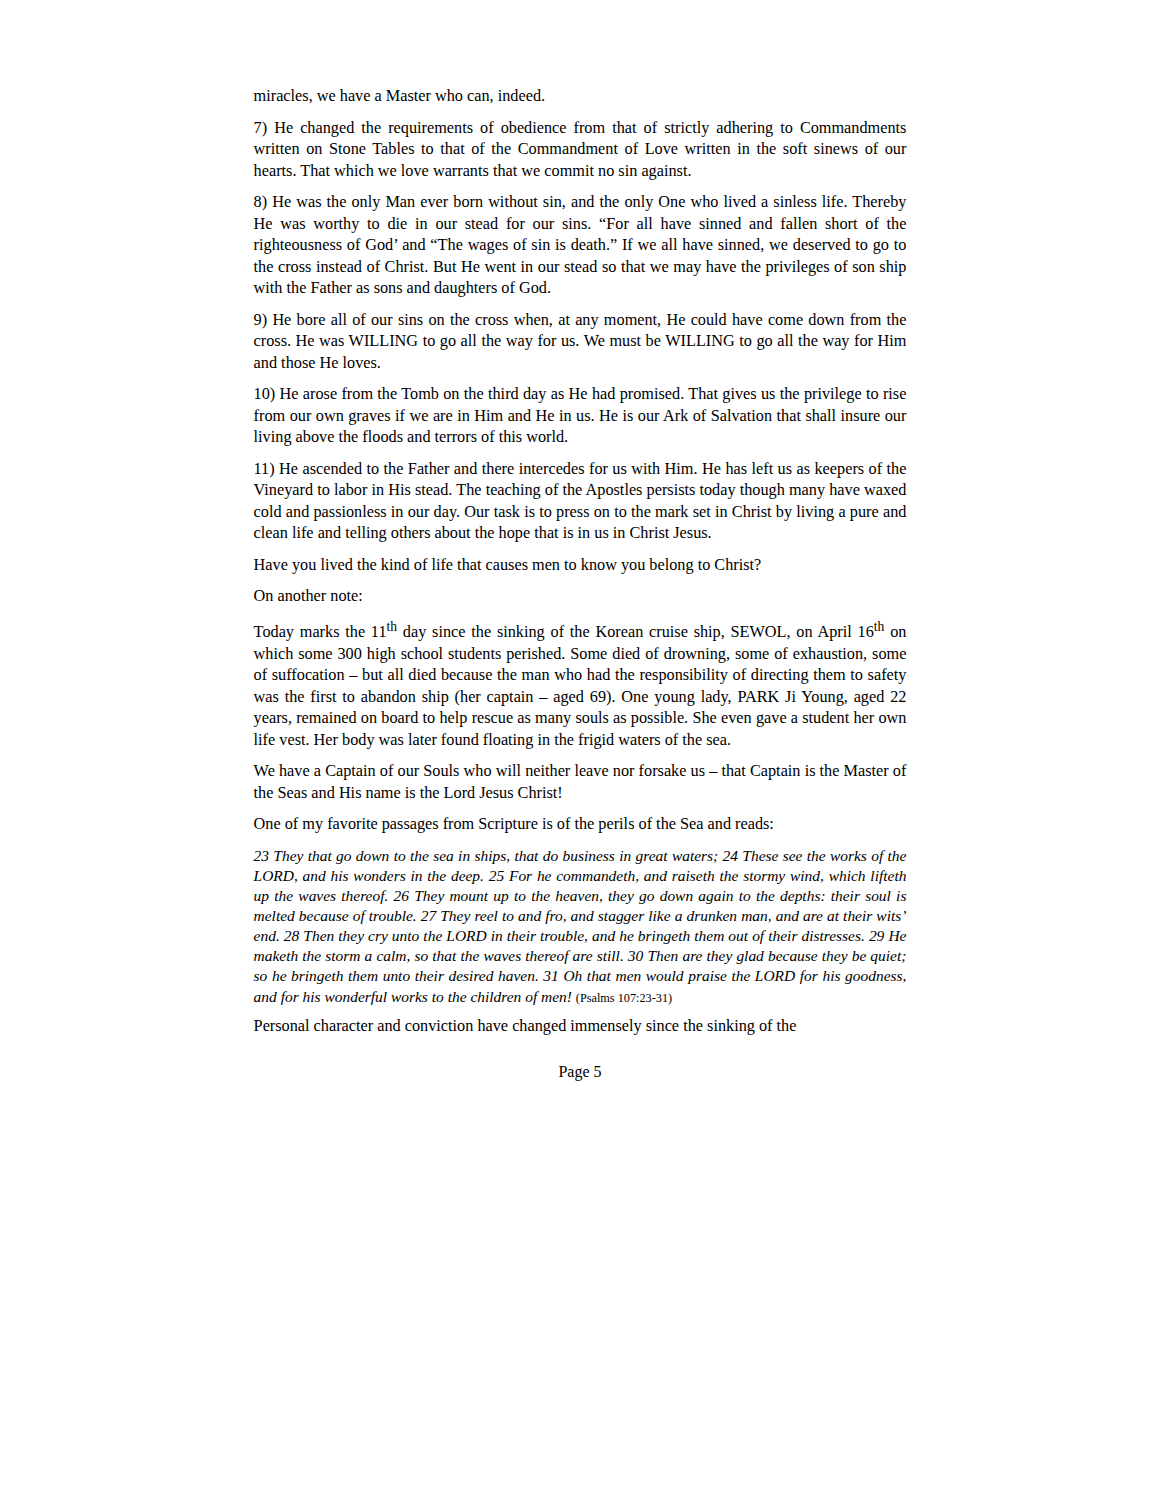miracles, we have a Master who can, indeed.
7) He changed the requirements of obedience from that of strictly adhering to Commandments written on Stone Tables to that of the Commandment of Love written in the soft sinews of our hearts. That which we love warrants that we commit no sin against.
8) He was the only Man ever born without sin, and the only One who lived a sinless life. Thereby He was worthy to die in our stead for our sins. “For all have sinned and fallen short of the righteousness of God’ and “The wages of sin is death.” If we all have sinned, we deserved to go to the cross instead of Christ. But He went in our stead so that we may have the privileges of son ship with the Father as sons and daughters of God.
9) He bore all of our sins on the cross when, at any moment, He could have come down from the cross. He was WILLING to go all the way for us. We must be WILLING to go all the way for Him and those He loves.
10) He arose from the Tomb on the third day as He had promised. That gives us the privilege to rise from our own graves if we are in Him and He in us. He is our Ark of Salvation that shall insure our living above the floods and terrors of this world.
11) He ascended to the Father and there intercedes for us with Him. He has left us as keepers of the Vineyard to labor in His stead. The teaching of the Apostles persists today though many have waxed cold and passionless in our day. Our task is to press on to the mark set in Christ by living a pure and clean life and telling others about the hope that is in us in Christ Jesus.
Have you lived the kind of life that causes men to know you belong to Christ?
On another note:
Today marks the 11th day since the sinking of the Korean cruise ship, SEWOL, on April 16th on which some 300 high school students perished. Some died of drowning, some of exhaustion, some of suffocation – but all died because the man who had the responsibility of directing them to safety was the first to abandon ship (her captain – aged 69). One young lady, PARK Ji Young, aged 22 years, remained on board to help rescue as many souls as possible. She even gave a student her own life vest. Her body was later found floating in the frigid waters of the sea.
We have a Captain of our Souls who will neither leave nor forsake us – that Captain is the Master of the Seas and His name is the Lord Jesus Christ!
One of my favorite passages from Scripture is of the perils of the Sea and reads:
23 They that go down to the sea in ships, that do business in great waters; 24 These see the works of the LORD, and his wonders in the deep. 25 For he commandeth, and raiseth the stormy wind, which lifteth up the waves thereof. 26 They mount up to the heaven, they go down again to the depths: their soul is melted because of trouble. 27 They reel to and fro, and stagger like a drunken man, and are at their wits’ end. 28 Then they cry unto the LORD in their trouble, and he bringeth them out of their distresses. 29 He maketh the storm a calm, so that the waves thereof are still. 30 Then are they glad because they be quiet; so he bringeth them unto their desired haven. 31 Oh that men would praise the LORD for his goodness, and for his wonderful works to the children of men! (Psalms 107:23-31)
Personal character and conviction have changed immensely since the sinking of the
Page 5